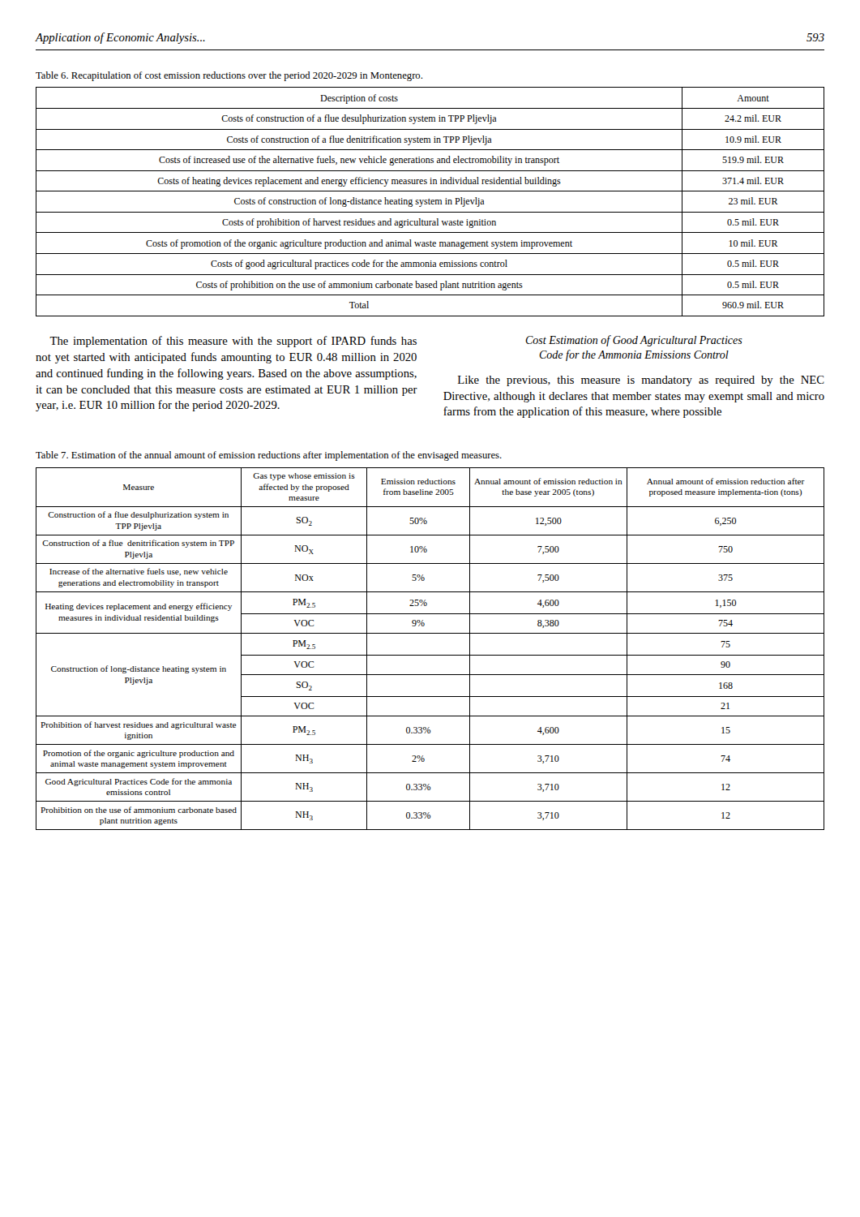Application of Economic Analysis... 593
Table 6. Recapitulation of cost emission reductions over the period 2020-2029 in Montenegro.
| Description of costs | Amount |
| Costs of construction of a flue desulphurization system in TPP Pljevlja | 24.2 mil. EUR |
| Costs of construction of a flue denitrification system in TPP Pljevlja | 10.9 mil. EUR |
| Costs of increased use of the alternative fuels, new vehicle generations and electromobility in transport | 519.9 mil. EUR |
| Costs of heating devices replacement and energy efficiency measures in individual residential buildings | 371.4 mil. EUR |
| Costs of construction of long-distance heating system in Pljevlja | 23 mil. EUR |
| Costs of prohibition of harvest residues and agricultural waste ignition | 0.5 mil. EUR |
| Costs of promotion of the organic agriculture production and animal waste management system improvement | 10 mil. EUR |
| Costs of good agricultural practices code for the ammonia emissions control | 0.5 mil. EUR |
| Costs of prohibition on the use of ammonium carbonate based plant nutrition agents | 0.5 mil. EUR |
| Total | 960.9 mil. EUR |
The implementation of this measure with the support of IPARD funds has not yet started with anticipated funds amounting to EUR 0.48 million in 2020 and continued funding in the following years. Based on the above assumptions, it can be concluded that this measure costs are estimated at EUR 1 million per year, i.e. EUR 10 million for the period 2020-2029.
Cost Estimation of Good Agricultural Practices
Code for the Ammonia Emissions Control
Like the previous, this measure is mandatory as required by the NEC Directive, although it declares that member states may exempt small and micro farms from the application of this measure, where possible
Table 7. Estimation of the annual amount of emission reductions after implementation of the envisaged measures.
| Measure | Gas type whose emission is affected by the proposed measure | Emission reductions from baseline 2005 | Annual amount of emission reduction in the base year 2005 (tons) | Annual amount of emission reduction after proposed measure implementa-tion (tons) |
| --- | --- | --- | --- | --- |
| Construction of a flue desulphurization system in TPP Pljevlja | SO 2 | 50% | 12,500 | 6,250 |
| Construction of a flue denitrification system in TPP Pljevlja | NO X | 10% | 7,500 | 750 |
| Increase of the alternative fuels use, new vehicle generations and electromobility in transport | NOx | 5% | 7,500 | 375 |
| Heating devices replacement and energy efficiency measures in individual residential buildings | PM 2.5 | 25% | 4,600 | 1,150 |
| VOC | 9% | 8,380 | 754 |
| Construction of long-distance heating system in Pljevlja | PM 2.5 | | | 75 |
| VOC | | | 90 |
| SO 2 | | | 168 |
| VOC | | | 21 |
| Prohibition of harvest residues and agricultural waste ignition | PM 2.5 | 0.33% | 4,600 | 15 |
| Promotion of the organic agriculture production and animal waste management system improvement | NH 3 | 2% | 3,710 | 74 |
| Good Agricultural Practices Code for the ammonia emissions control | NH 3 | 0.33% | 3,710 | 12 |
| Prohibition on the use of ammonium carbonate based plant nutrition agents | NH 3 | 0.33% | 3,710 | 12 |